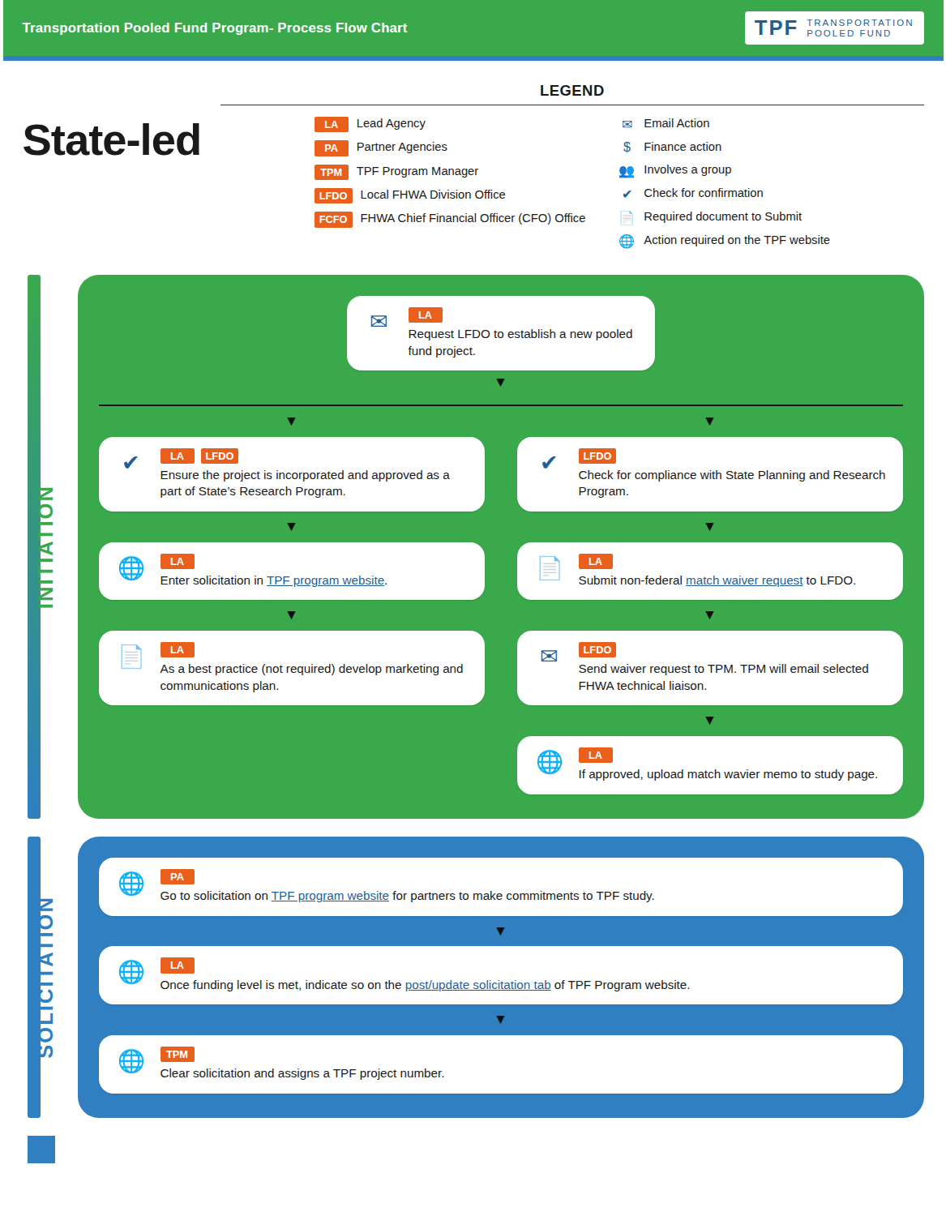Transportation Pooled Fund Program- Process Flow Chart
TPF Transportation
Pooled Fund
State-led
LEGEND
LA Lead Agency
PA Partner Agencies
TPM TPF Program Manager
LFDO Local FHWA Division Office
FCFO FHWA Chief Financial Officer (CFO) Office
✉Email Action
$Finance action
👥Involves a group
✔Check for confirmation
📄Required document to Submit
🌐Action required on the TPF website
INITIATION
✉
LA
Request LFDO to establish a new pooled fund project.
▼
▼
✔
LA LFDO
Ensure the project is incorporated and approved as a part of State’s Research Program.
▼
🌐
LA
Enter solicitation in TPF program website.
▼
📄
LA
As a best practice (not required) develop marketing and communications plan.
▼
✔
LFDO
Check for compliance with State Planning and Research Program.
▼
📄
LA
Submit non-federal match waiver request to LFDO.
▼
✉
LFDO
Send waiver request to TPM. TPM will email selected FHWA technical liaison.
▼
🌐
LA
If approved, upload match wavier memo to study page.
SOLICITATION
🌐
PA
Go to solicitation on TPF program website for partners to make commitments to TPF study.
▼
🌐
LA
Once funding level is met, indicate so on the post/update solicitation tab of TPF Program website.
▼
🌐
TPM
Clear solicitation and assigns a TPF project number.